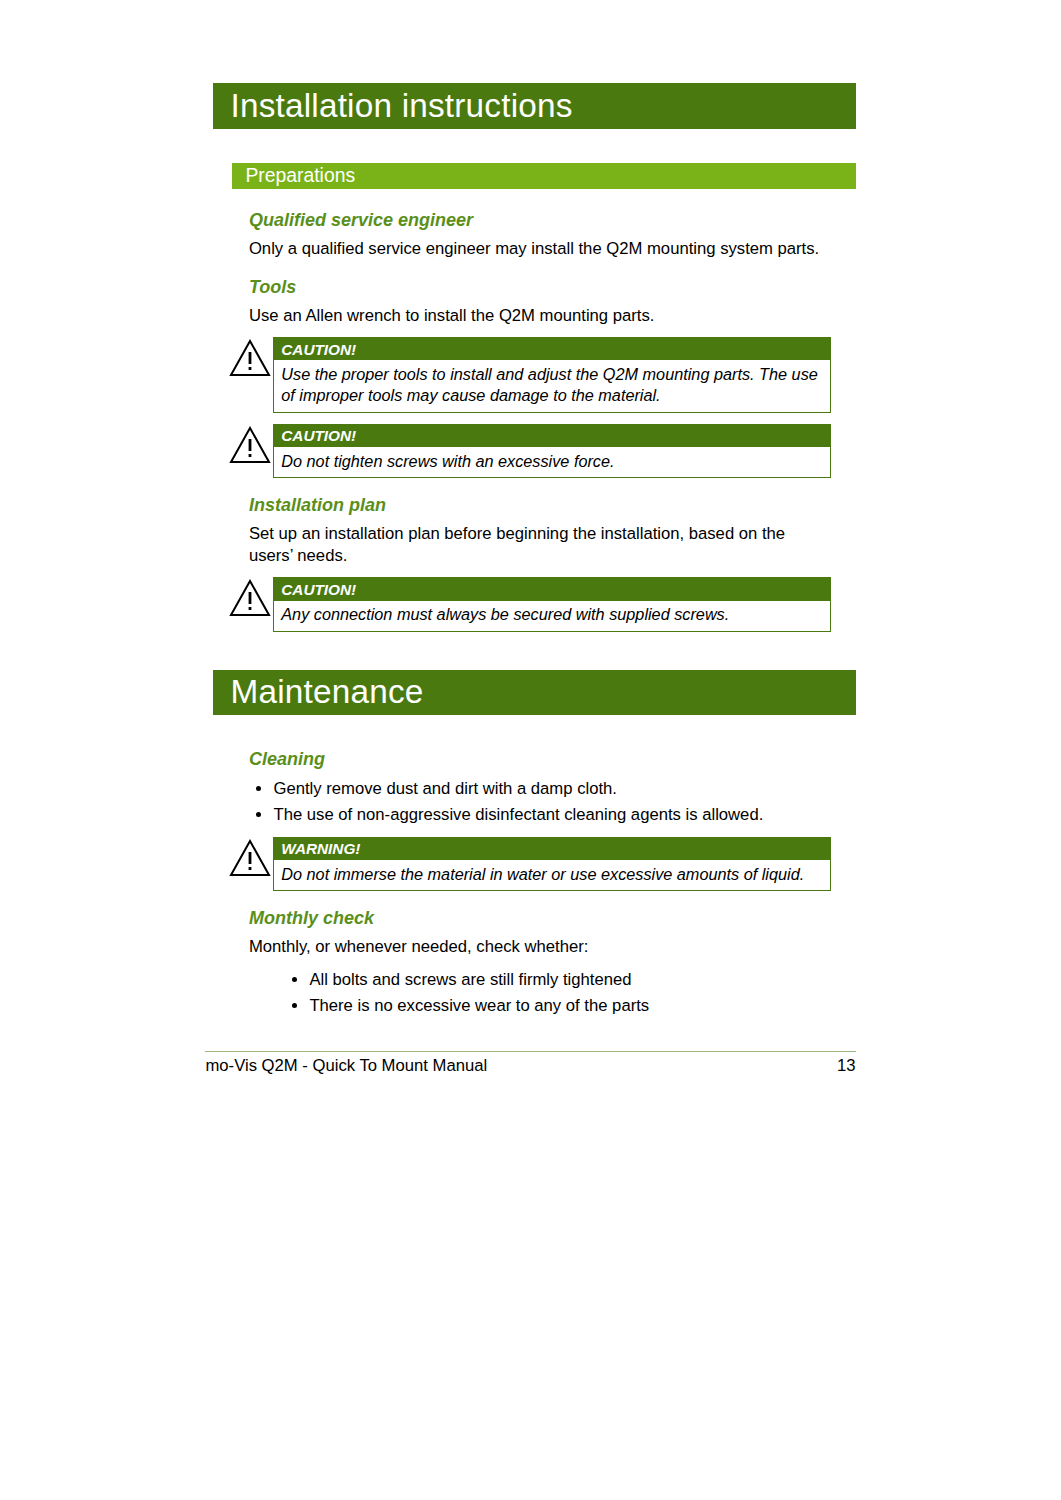Installation instructions
Preparations
Qualified service engineer
Only a qualified service engineer may install the Q2M mounting system parts.
Tools
Use an Allen wrench to install the Q2M mounting parts.
CAUTION!
Use the proper tools to install and adjust the Q2M mounting parts. The use of improper tools may cause damage to the material.
CAUTION!
Do not tighten screws with an excessive force.
Installation plan
Set up an installation plan before beginning the installation, based on the users’ needs.
CAUTION!
Any connection must always be secured with supplied screws.
Maintenance
Cleaning
Gently remove dust and dirt with a damp cloth.
The use of non-aggressive disinfectant cleaning agents is allowed.
WARNING!
Do not immerse the material in water or use excessive amounts of liquid.
Monthly check
Monthly, or whenever needed, check whether:
All bolts and screws are still firmly tightened
There is no excessive wear to any of the parts
mo-Vis Q2M - Quick To Mount Manual
13